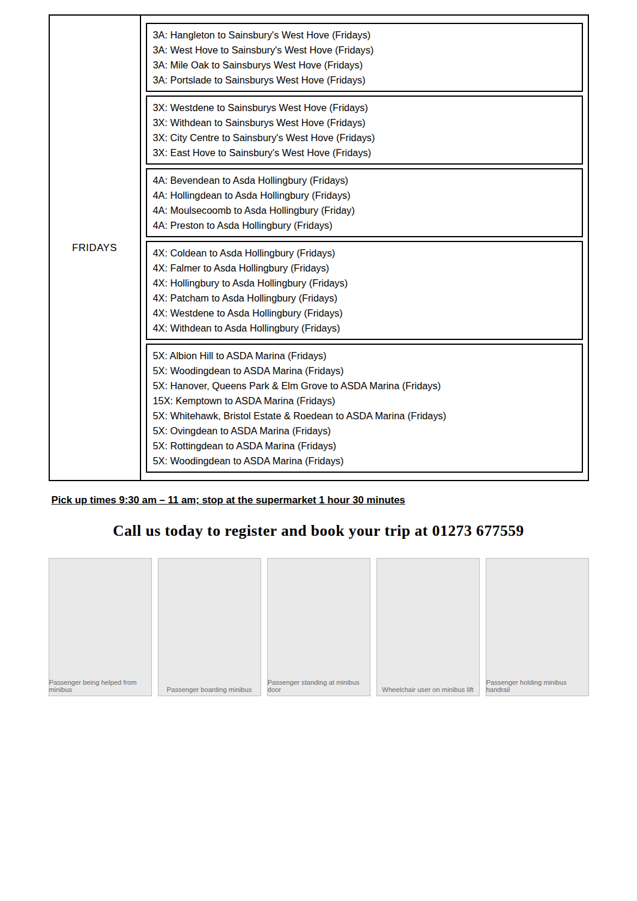FRIDAYS
3A: Hangleton to Sainsbury's West Hove (Fridays)
3A: West Hove to Sainsbury's West Hove (Fridays)
3A: Mile Oak to Sainsburys West Hove (Fridays)
3A: Portslade to Sainsburys West Hove (Fridays)
3X: Westdene to Sainsburys West Hove (Fridays)
3X: Withdean to Sainsburys West Hove (Fridays)
3X: City Centre to Sainsbury's West Hove (Fridays)
3X: East Hove to Sainsbury's West Hove (Fridays)
4A: Bevendean to Asda Hollingbury (Fridays)
4A: Hollingdean to Asda Hollingbury (Fridays)
4A: Moulsecoomb to Asda Hollingbury (Friday)
4A: Preston to Asda Hollingbury (Fridays)
4X: Coldean to Asda Hollingbury (Fridays)
4X: Falmer to Asda Hollingbury (Fridays)
4X: Hollingbury to Asda Hollingbury (Fridays)
4X: Patcham to Asda Hollingbury (Fridays)
4X: Westdene to Asda Hollingbury (Fridays)
4X: Withdean to Asda Hollingbury (Fridays)
5X: Albion Hill to ASDA Marina (Fridays)
5X: Woodingdean to ASDA Marina (Fridays)
5X: Hanover, Queens Park & Elm Grove to ASDA Marina (Fridays)
15X: Kemptown to ASDA Marina (Fridays)
5X: Whitehawk, Bristol Estate & Roedean to ASDA Marina (Fridays)
5X: Ovingdean to ASDA Marina (Fridays)
5X: Rottingdean to ASDA Marina (Fridays)
5X: Woodingdean to ASDA Marina (Fridays)
Pick up times 9:30 am – 11 am; stop at the supermarket 1 hour 30 minutes
Call us today to register and book your trip at 01273 677559
Passenger being helped from minibus
Passenger boarding minibus
Passenger standing at minibus door
Wheelchair user on minibus lift
Passenger holding minibus handrail